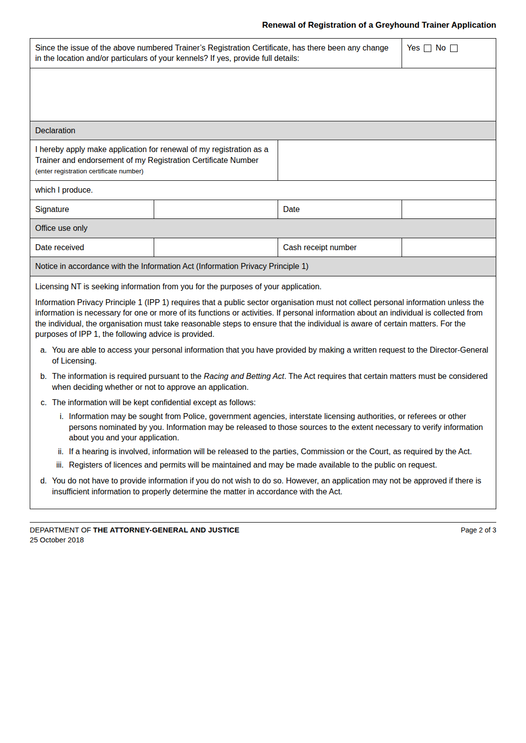Renewal of Registration of a Greyhound Trainer Application
| Since the issue of the above numbered Trainer’s Registration Certificate, has there been any change in the location and/or particulars of your kennels? If yes, provide full details: | Yes No |
| Declaration |
| I hereby apply make application for renewal of my registration as a Trainer and endorsement of my Registration Certificate Number (enter registration certificate number) | |
| which I produce. |
| Signature | | Date | |
| Office use only |
| Date received | | Cash receipt number | |
| Notice in accordance with the Information Act (Information Privacy Principle 1) |
Licensing NT is seeking information from you for the purposes of your application.
Information Privacy Principle 1 (IPP 1) requires that a public sector organisation must not collect personal information unless the information is necessary for one or more of its functions or activities. If personal information about an individual is collected from the individual, the organisation must take reasonable steps to ensure that the individual is aware of certain matters. For the purposes of IPP 1, the following advice is provided.
You are able to access your personal information that you have provided by making a written request to the Director-General of Licensing.
The information is required pursuant to the Racing and Betting Act. The Act requires that certain matters must be considered when deciding whether or not to approve an application.
The information will be kept confidential except as follows:
Information may be sought from Police, government agencies, interstate licensing authorities, or referees or other persons nominated by you. Information may be released to those sources to the extent necessary to verify information about you and your application.
If a hearing is involved, information will be released to the parties, Commission or the Court, as required by the Act.
Registers of licences and permits will be maintained and may be made available to the public on request.
You do not have to provide information if you do not wish to do so. However, an application may not be approved if there is insufficient information to properly determine the matter in accordance with the Act.
DEPARTMENT OF THE ATTORNEY-GENERAL AND JUSTICE
25 October 2018
Page 2 of 3